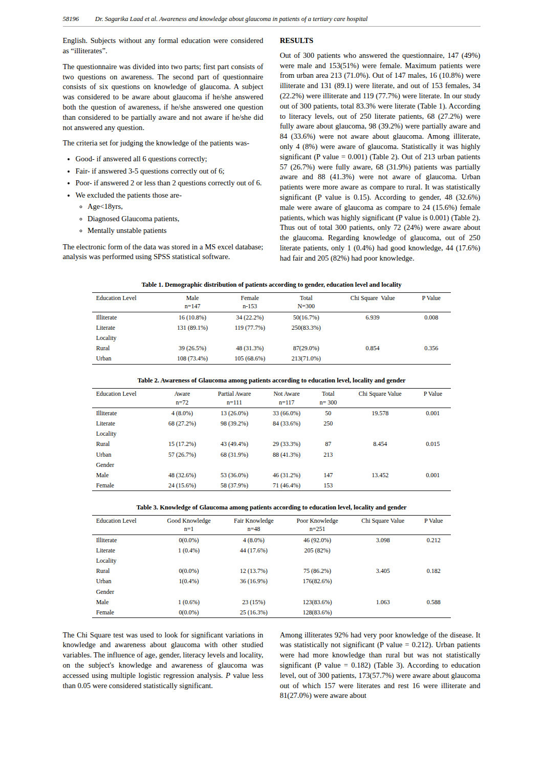58196 Dr. Sagarika Laad et al. Awareness and knowledge about glaucoma in patients of a tertiary care hospital
English. Subjects without any formal education were considered as “illiterates”.
The questionnaire was divided into two parts; first part consists of two questions on awareness. The second part of questionnaire consists of six questions on knowledge of glaucoma. A subject was considered to be aware about glaucoma if he/she answered both the question of awareness, if he/she answered one question than considered to be partially aware and not aware if he/she did not answered any question.
The criteria set for judging the knowledge of the patients was-
Good- if answered all 6 questions correctly;
Fair- if answered 3-5 questions correctly out of 6;
Poor- if answered 2 or less than 2 questions correctly out of 6.
We excluded the patients those are-
Age<18yrs,
Diagnosed Glaucoma patients,
Mentally unstable patients
The electronic form of the data was stored in a MS excel database; analysis was performed using SPSS statistical software.
Results
Out of 300 patients who answered the questionnaire, 147 (49%) were male and 153(51%) were female. Maximum patients were from urban area 213 (71.0%). Out of 147 males, 16 (10.8%) were illiterate and 131 (89.1) were literate, and out of 153 females, 34 (22.2%) were illiterate and 119 (77.7%) were literate. In our study out of 300 patients, total 83.3% were literate (Table 1). According to literacy levels, out of 250 literate patients, 68 (27.2%) were fully aware about glaucoma, 98 (39.2%) were partially aware and 84 (33.6%) were not aware about glaucoma. Among illiterate, only 4 (8%) were aware of glaucoma. Statistically it was highly significant (P value = 0.001) (Table 2). Out of 213 urban patients 57 (26.7%) were fully aware, 68 (31.9%) patients was partially aware and 88 (41.3%) were not aware of glaucoma. Urban patients were more aware as compare to rural. It was statistically significant (P value is 0.15). According to gender, 48 (32.6%) male were aware of glaucoma as compare to 24 (15.6%) female patients, which was highly significant (P value is 0.001) (Table 2). Thus out of total 300 patients, only 72 (24%) were aware about the glaucoma. Regarding knowledge of glaucoma, out of 250 literate patients, only 1 (0.4%) had good knowledge, 44 (17.6%) had fair and 205 (82%) had poor knowledge.
Table 1. Demographic distribution of patients according to gender, education level and locality
| Education Level | Male n=147 | Female n-153 | Total N=300 | Chi Square Value | P Value |
| --- | --- | --- | --- | --- | --- |
| Illiterate | 16 (10.8%) | 34 (22.2%) | 50(16.7%) | 6.939 | 0.008 |
| Literate | 131 (89.1%) | 119 (77.7%) | 250(83.3%) | | |
| Locality | | | | | |
| Rural | 39 (26.5%) | 48 (31.3%) | 87(29.0%) | 0.854 | 0.356 |
| Urban | 108 (73.4%) | 105 (68.6%) | 213(71.0%) | | |
Table 2. Awareness of Glaucoma among patients according to education level, locality and gender
| Education Level | Aware n=72 | Partial Aware n=111 | Not Aware n=117 | Total n= 300 | Chi Square Value | P Value |
| --- | --- | --- | --- | --- | --- | --- |
| Illiterate | 4 (8.0%) | 13 (26.0%) | 33 (66.0%) | 50 | 19.578 | 0.001 |
| Literate | 68 (27.2%) | 98 (39.2%) | 84 (33.6%) | 250 | | |
| Locality | | | | | | |
| Rural | 15 (17.2%) | 43 (49.4%) | 29 (33.3%) | 87 | 8.454 | 0.015 |
| Urban | 57 (26.7%) | 68 (31.9%) | 88 (41.3%) | 213 | | |
| Gender | | | | | | |
| Male | 48 (32.6%) | 53 (36.0%) | 46 (31.2%) | 147 | 13.452 | 0.001 |
| Female | 24 (15.6%) | 58 (37.9%) | 71 (46.4%) | 153 | | |
Table 3. Knowledge of Glaucoma among patients according to education level, locality and gender
| Education Level | Good Knowledge n=1 | Fair Knowledge n=48 | Poor Knowledge n=251 | Chi Square Value | P Value |
| --- | --- | --- | --- | --- | --- |
| Illiterate | 0(0.0%) | 4 (8.0%) | 46 (92.0%) | 3.098 | 0.212 |
| Literate | 1 (0.4%) | 44 (17.6%) | 205 (82%) | | |
| Locality | | | | | |
| Rural | 0(0.0%) | 12 (13.7%) | 75 (86.2%) | 3.405 | 0.182 |
| Urban | 1(0.4%) | 36 (16.9%) | 176(82.6%) | | |
| Gender | | | | | |
| Male | 1 (0.6%) | 23 (15%) | 123(83.6%) | 1.063 | 0.588 |
| Female | 0(0.0%) | 25 (16.3%) | 128(83.6%) | | |
The Chi Square test was used to look for significant variations in knowledge and awareness about glaucoma with other studied variables. The influence of age, gender, literacy levels and locality, on the subject's knowledge and awareness of glaucoma was accessed using multiple logistic regression analysis. P value less than 0.05 were considered statistically significant.
Among illiterates 92% had very poor knowledge of the disease. It was statistically not significant (P value = 0.212). Urban patients were had more knowledge than rural but was not statistically significant (P value = 0.182) (Table 3). According to education level, out of 300 patients, 173(57.7%) were aware about glaucoma out of which 157 were literates and rest 16 were illiterate and 81(27.0%) were aware about